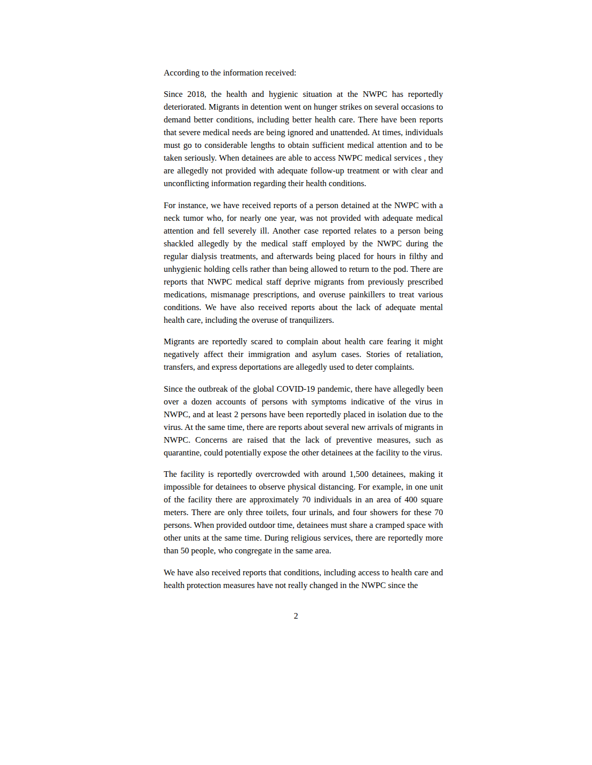According to the information received:
Since 2018, the health and hygienic situation at the NWPC has reportedly deteriorated. Migrants in detention went on hunger strikes on several occasions to demand better conditions, including better health care. There have been reports that severe medical needs are being ignored and unattended. At times, individuals must go to considerable lengths to obtain sufficient medical attention and to be taken seriously. When detainees are able to access NWPC medical services , they are allegedly not provided with adequate follow-up treatment or with clear and unconflicting information regarding their health conditions.
For instance, we have received reports of a person detained at the NWPC with a neck tumor who, for nearly one year, was not provided with adequate medical attention and fell severely ill. Another case reported relates to a person being shackled allegedly by the medical staff employed by the NWPC during the regular dialysis treatments, and afterwards being placed for hours in filthy and unhygienic holding cells rather than being allowed to return to the pod. There are reports that NWPC medical staff deprive migrants from previously prescribed medications, mismanage prescriptions, and overuse painkillers to treat various conditions. We have also received reports about the lack of adequate mental health care, including the overuse of tranquilizers.
Migrants are reportedly scared to complain about health care fearing it might negatively affect their immigration and asylum cases. Stories of retaliation, transfers, and express deportations are allegedly used to deter complaints.
Since the outbreak of the global COVID-19 pandemic, there have allegedly been over a dozen accounts of persons with symptoms indicative of the virus in NWPC, and at least 2 persons have been reportedly placed in isolation due to the virus. At the same time, there are reports about several new arrivals of migrants in NWPC. Concerns are raised that the lack of preventive measures, such as quarantine, could potentially expose the other detainees at the facility to the virus.
The facility is reportedly overcrowded with around 1,500 detainees, making it impossible for detainees to observe physical distancing. For example, in one unit of the facility there are approximately 70 individuals in an area of 400 square meters. There are only three toilets, four urinals, and four showers for these 70 persons. When provided outdoor time, detainees must share a cramped space with other units at the same time. During religious services, there are reportedly more than 50 people, who congregate in the same area.
We have also received reports that conditions, including access to health care and health protection measures have not really changed in the NWPC since the
2